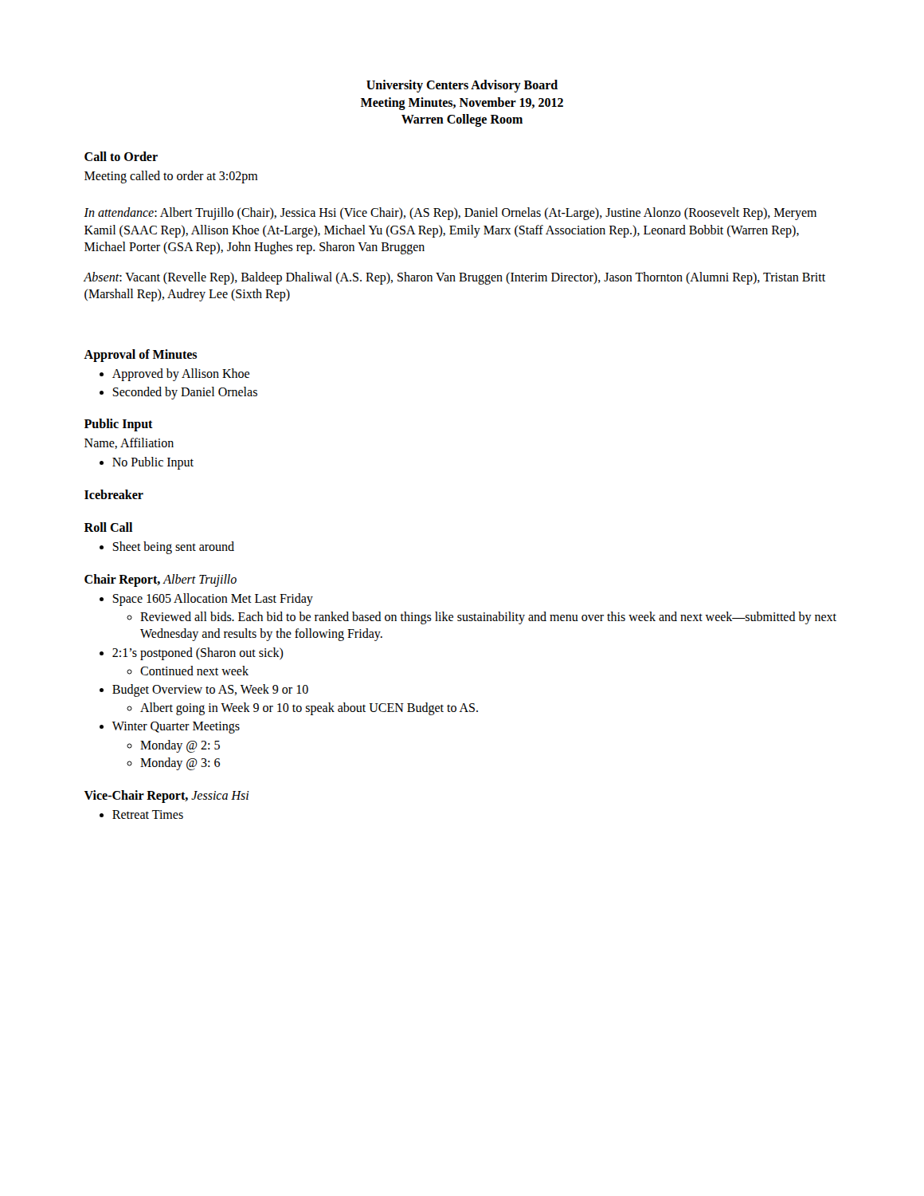University Centers Advisory Board
Meeting Minutes, November 19, 2012
Warren College Room
Call to Order
Meeting called to order at 3:02pm
In attendance: Albert Trujillo (Chair), Jessica Hsi (Vice Chair), (AS Rep), Daniel Ornelas (At-Large), Justine Alonzo (Roosevelt Rep), Meryem Kamil (SAAC Rep), Allison Khoe (At-Large), Michael Yu (GSA Rep), Emily Marx (Staff Association Rep.), Leonard Bobbit (Warren Rep), Michael Porter (GSA Rep), John Hughes rep. Sharon Van Bruggen
Absent: Vacant (Revelle Rep), Baldeep Dhaliwal (A.S. Rep), Sharon Van Bruggen (Interim Director), Jason Thornton (Alumni Rep), Tristan Britt (Marshall Rep), Audrey Lee (Sixth Rep)
Approval of Minutes
Approved by Allison Khoe
Seconded by Daniel Ornelas
Public Input
Name, Affiliation
No Public Input
Icebreaker
Roll Call
Sheet being sent around
Chair Report, Albert Trujillo
Space 1605 Allocation Met Last Friday
Reviewed all bids. Each bid to be ranked based on things like sustainability and menu over this week and next week—submitted by next Wednesday and results by the following Friday.
2:1’s postponed (Sharon out sick)
Continued next week
Budget Overview to AS, Week 9 or 10
Albert going in Week 9 or 10 to speak about UCEN Budget to AS.
Winter Quarter Meetings
Monday @ 2: 5
Monday @ 3: 6
Vice-Chair Report, Jessica Hsi
Retreat Times